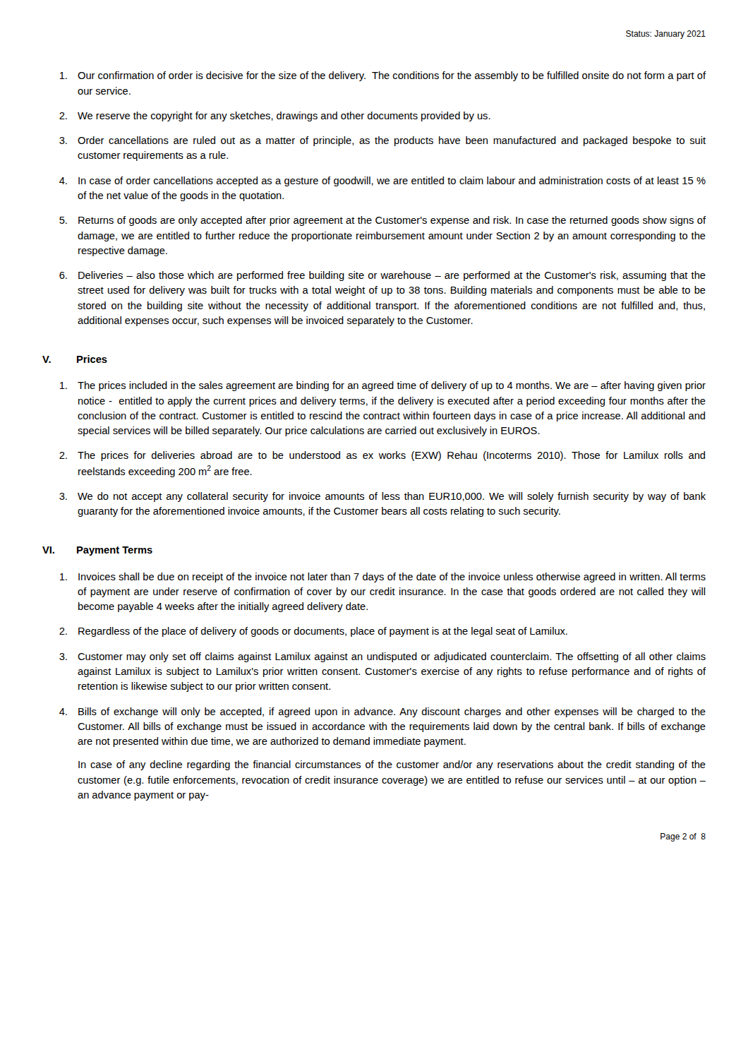Status: January 2021
Our confirmation of order is decisive for the size of the delivery. The conditions for the assembly to be fulfilled onsite do not form a part of our service.
We reserve the copyright for any sketches, drawings and other documents provided by us.
Order cancellations are ruled out as a matter of principle, as the products have been manufactured and packaged bespoke to suit customer requirements as a rule.
In case of order cancellations accepted as a gesture of goodwill, we are entitled to claim labour and administration costs of at least 15 % of the net value of the goods in the quotation.
Returns of goods are only accepted after prior agreement at the Customer's expense and risk. In case the returned goods show signs of damage, we are entitled to further reduce the proportionate reimbursement amount under Section 2 by an amount corresponding to the respective damage.
Deliveries – also those which are performed free building site or warehouse – are performed at the Customer's risk, assuming that the street used for delivery was built for trucks with a total weight of up to 38 tons. Building materials and components must be able to be stored on the building site without the necessity of additional transport. If the aforementioned conditions are not fulfilled and, thus, additional expenses occur, such expenses will be invoiced separately to the Customer.
V. Prices
The prices included in the sales agreement are binding for an agreed time of delivery of up to 4 months. We are – after having given prior notice - entitled to apply the current prices and delivery terms, if the delivery is executed after a period exceeding four months after the conclusion of the contract. Customer is entitled to rescind the contract within fourteen days in case of a price increase. All additional and special services will be billed separately. Our price calculations are carried out exclusively in EUROS.
The prices for deliveries abroad are to be understood as ex works (EXW) Rehau (Incoterms 2010). Those for Lamilux rolls and reelstands exceeding 200 m2 are free.
We do not accept any collateral security for invoice amounts of less than EUR10,000. We will solely furnish security by way of bank guaranty for the aforementioned invoice amounts, if the Customer bears all costs relating to such security.
VI. Payment Terms
Invoices shall be due on receipt of the invoice not later than 7 days of the date of the invoice unless otherwise agreed in written. All terms of payment are under reserve of confirmation of cover by our credit insurance. In the case that goods ordered are not called they will become payable 4 weeks after the initially agreed delivery date.
Regardless of the place of delivery of goods or documents, place of payment is at the legal seat of Lamilux.
Customer may only set off claims against Lamilux against an undisputed or adjudicated counterclaim. The offsetting of all other claims against Lamilux is subject to Lamilux's prior written consent. Customer's exercise of any rights to refuse performance and of rights of retention is likewise subject to our prior written consent.
Bills of exchange will only be accepted, if agreed upon in advance. Any discount charges and other expenses will be charged to the Customer. All bills of exchange must be issued in accordance with the requirements laid down by the central bank. If bills of exchange are not presented within due time, we are authorized to demand immediate payment.
In case of any decline regarding the financial circumstances of the customer and/or any reservations about the credit standing of the customer (e.g. futile enforcements, revocation of credit insurance coverage) we are entitled to refuse our services until – at our option – an advance payment or pay-
Page 2 of 8